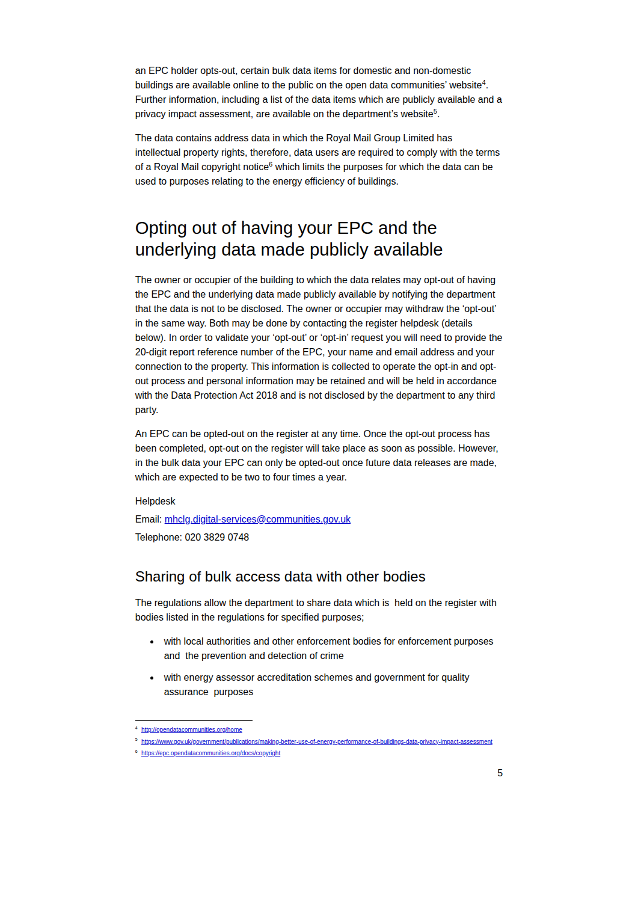an EPC holder opts-out, certain bulk data items for domestic and non-domestic buildings are available online to the public on the open data communities’ website4. Further information, including a list of the data items which are publicly available and a privacy impact assessment, are available on the department’s website5.
The data contains address data in which the Royal Mail Group Limited has intellectual property rights, therefore, data users are required to comply with the terms of a Royal Mail copyright notice6 which limits the purposes for which the data can be used to purposes relating to the energy efficiency of buildings.
Opting out of having your EPC and the underlying data made publicly available
The owner or occupier of the building to which the data relates may opt-out of having the EPC and the underlying data made publicly available by notifying the department that the data is not to be disclosed. The owner or occupier may withdraw the ‘opt-out’ in the same way. Both may be done by contacting the register helpdesk (details below). In order to validate your ‘opt-out’ or ‘opt-in’ request you will need to provide the 20-digit report reference number of the EPC, your name and email address and your connection to the property. This information is collected to operate the opt-in and opt-out process and personal information may be retained and will be held in accordance with the Data Protection Act 2018 and is not disclosed by the department to any third party.
An EPC can be opted-out on the register at any time. Once the opt-out process has been completed, opt-out on the register will take place as soon as possible. However, in the bulk data your EPC can only be opted-out once future data releases are made, which are expected to be two to four times a year.
Helpdesk
Email: mhclg.digital-services@communities.gov.uk
Telephone: 020 3829 0748
Sharing of bulk access data with other bodies
The regulations allow the department to share data which is held on the register with bodies listed in the regulations for specified purposes;
with local authorities and other enforcement bodies for enforcement purposes and the prevention and detection of crime
with energy assessor accreditation schemes and government for quality assurance purposes
4 http://opendatacommunities.org/home
5 https://www.gov.uk/government/publications/making-better-use-of-energy-performance-of-buildings-data-privacy-impact-assessment
6 https://epc.opendatacommunities.org/docs/copyright
5